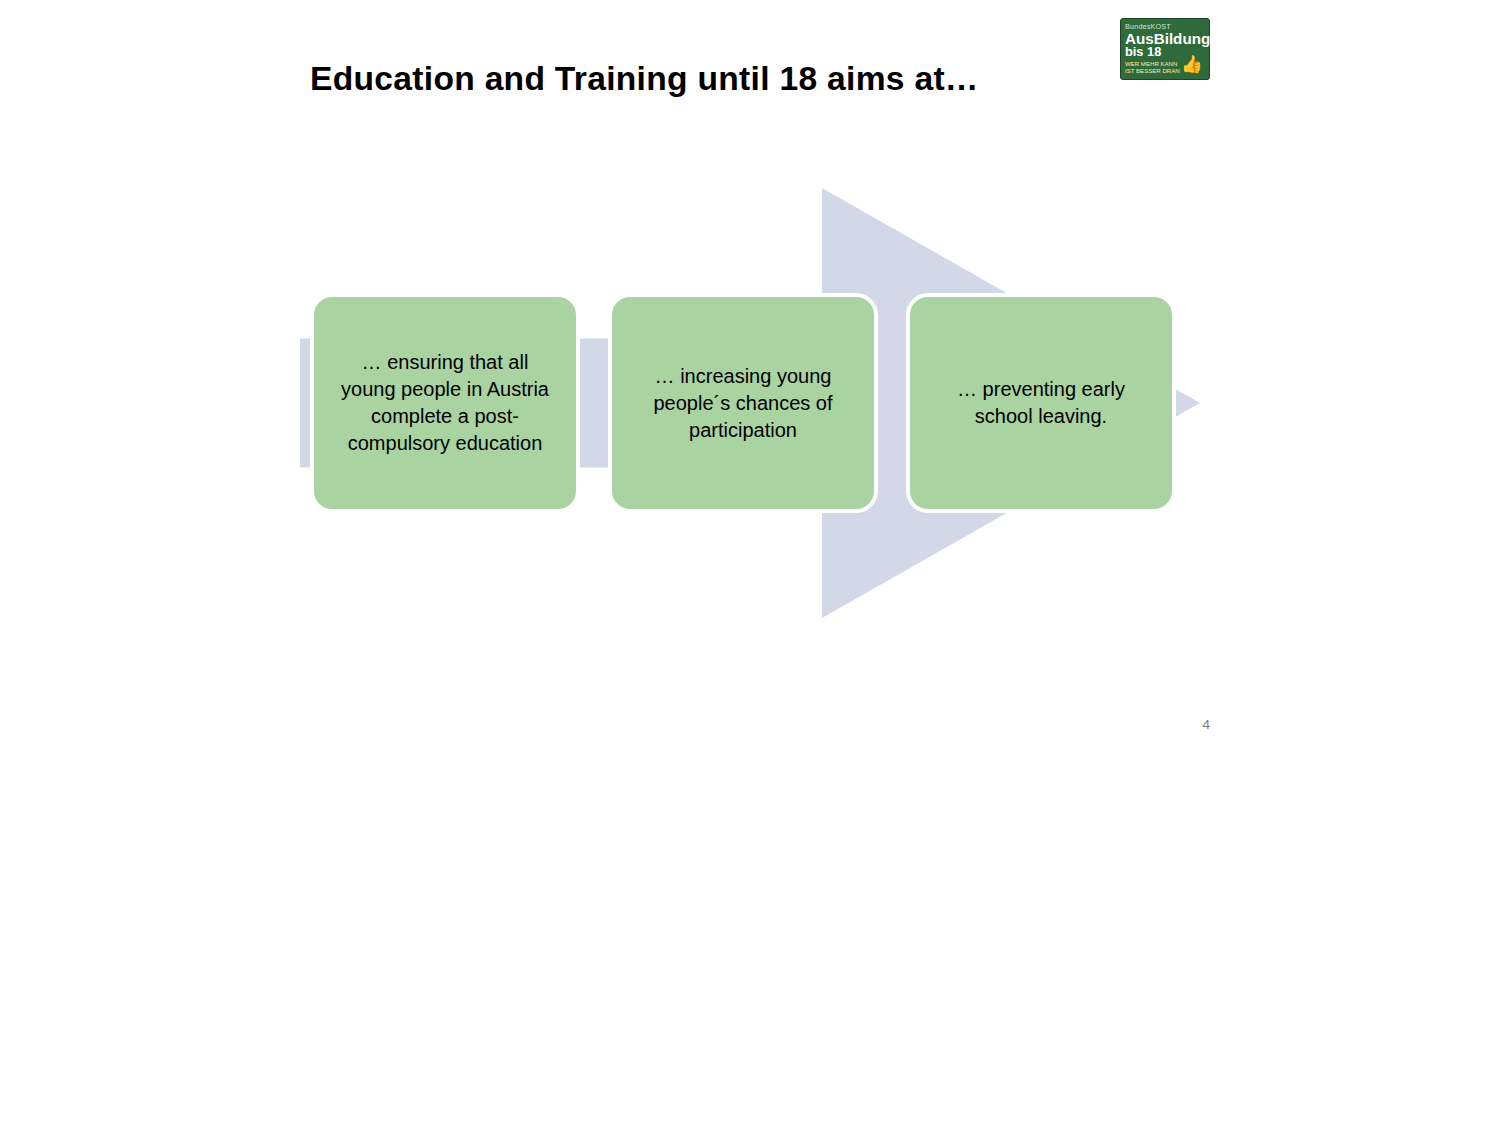BundesKOST AusBildung bis 18 WER MEHR KANN
IST BESSER DRAN 👍
Education and Training until 18 aims at…
… ensuring that all young people in Austria complete a post-compulsory education
… increasing young people´s chances of participation
… preventing early school leaving.
4